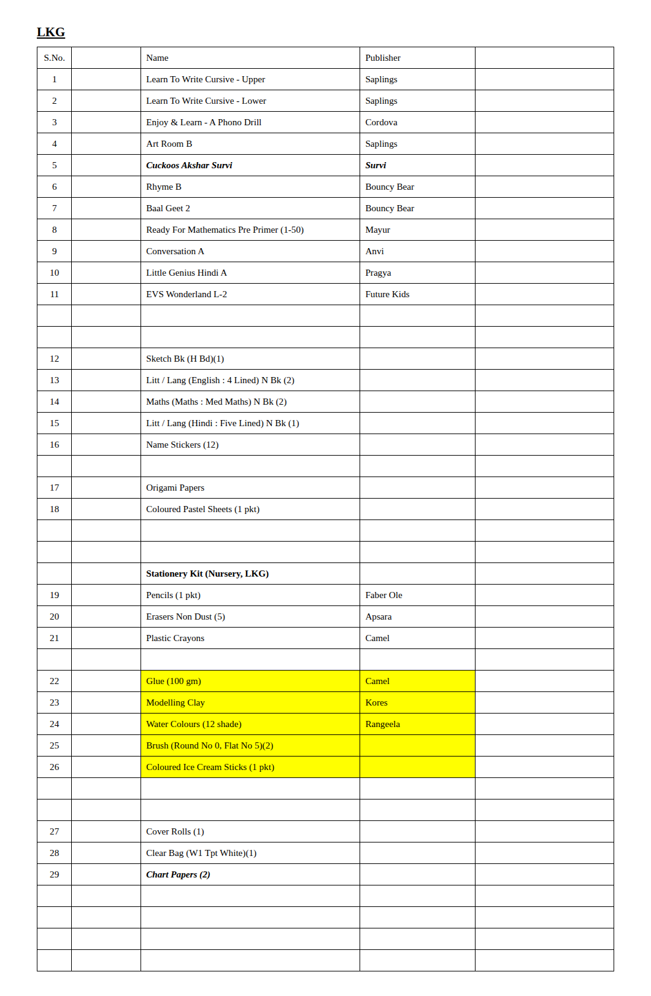LKG
| S.No. | | Name | Publisher | |
| --- | --- | --- | --- | --- |
| 1 | | Learn To Write Cursive - Upper | Saplings | |
| 2 | | Learn To Write Cursive - Lower | Saplings | |
| 3 | | Enjoy & Learn - A Phono Drill | Cordova | |
| 4 | | Art Room B | Saplings | |
| 5 | | Cuckoos Akshar Survi | Survi | |
| 6 | | Rhyme B | Bouncy Bear | |
| 7 | | Baal Geet 2 | Bouncy Bear | |
| 8 | | Ready For Mathematics Pre Primer (1-50) | Mayur | |
| 9 | | Conversation A | Anvi | |
| 10 | | Little Genius Hindi A | Pragya | |
| 11 | | EVS Wonderland L-2 | Future Kids | |
| 12 | | Sketch Bk (H Bd)(1) | | |
| 13 | | Litt / Lang (English : 4 Lined) N Bk (2) | | |
| 14 | | Maths (Maths : Med Maths) N Bk (2) | | |
| 15 | | Litt / Lang (Hindi : Five Lined) N Bk (1) | | |
| 16 | | Name Stickers (12) | | |
| 17 | | Origami Papers | | |
| 18 | | Coloured Pastel Sheets (1 pkt) | | |
| | | Stationery Kit (Nursery, LKG) | | |
| 19 | | Pencils (1 pkt) | Faber Ole | |
| 20 | | Erasers Non Dust (5) | Apsara | |
| 21 | | Plastic Crayons | Camel | |
| 22 | | Glue (100 gm) | Camel | |
| 23 | | Modelling Clay | Kores | |
| 24 | | Water Colours (12 shade) | Rangeela | |
| 25 | | Brush (Round No 0, Flat No 5)(2) | | |
| 26 | | Coloured Ice Cream Sticks (1 pkt) | | |
| 27 | | Cover Rolls (1) | | |
| 28 | | Clear Bag (W1 Tpt White)(1) | | |
| 29 | | Chart Papers (2) | | |